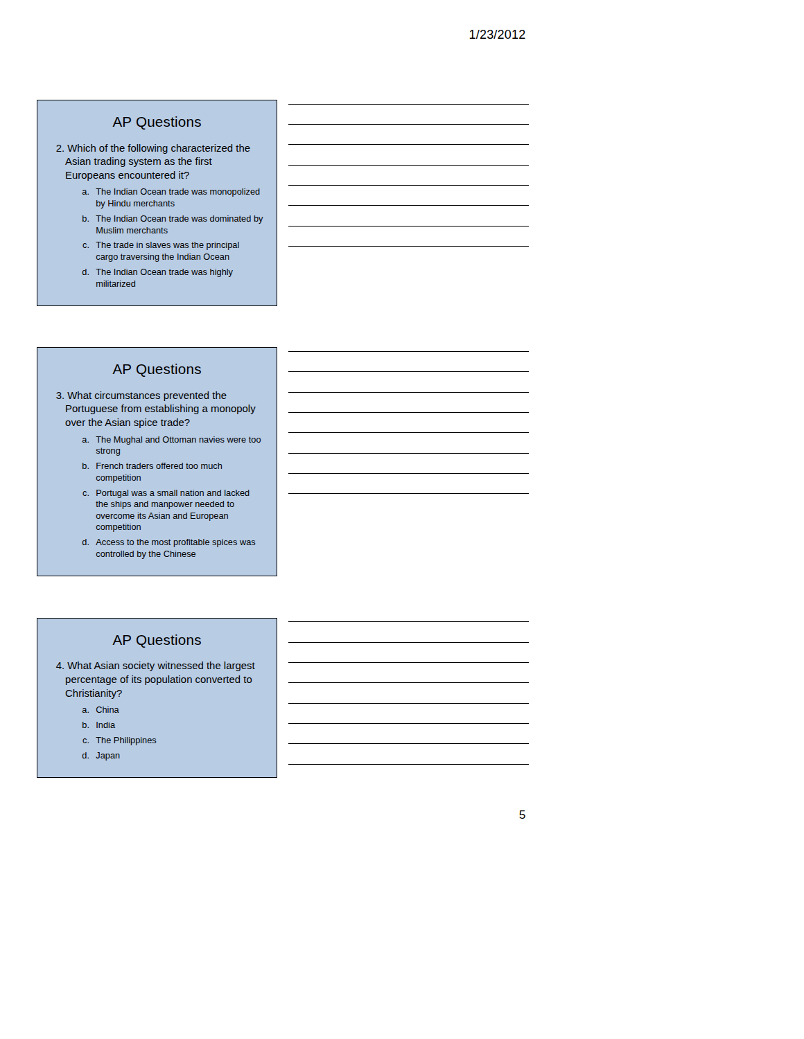1/23/2012
AP Questions
2. Which of the following characterized the Asian trading system as the first Europeans encountered it?
The Indian Ocean trade was monopolized by Hindu merchants
The Indian Ocean trade was dominated by Muslim merchants
The trade in slaves was the principal cargo traversing the Indian Ocean
The Indian Ocean trade was highly militarized
AP Questions
3. What circumstances prevented the Portuguese from establishing a monopoly over the Asian spice trade?
The Mughal and Ottoman navies were too strong
French traders offered too much competition
Portugal was a small nation and lacked the ships and manpower needed to overcome its Asian and European competition
Access to the most profitable spices was controlled by the Chinese
AP Questions
4. What Asian society witnessed the largest percentage of its population converted to Christianity?
China
India
The Philippines
Japan
5